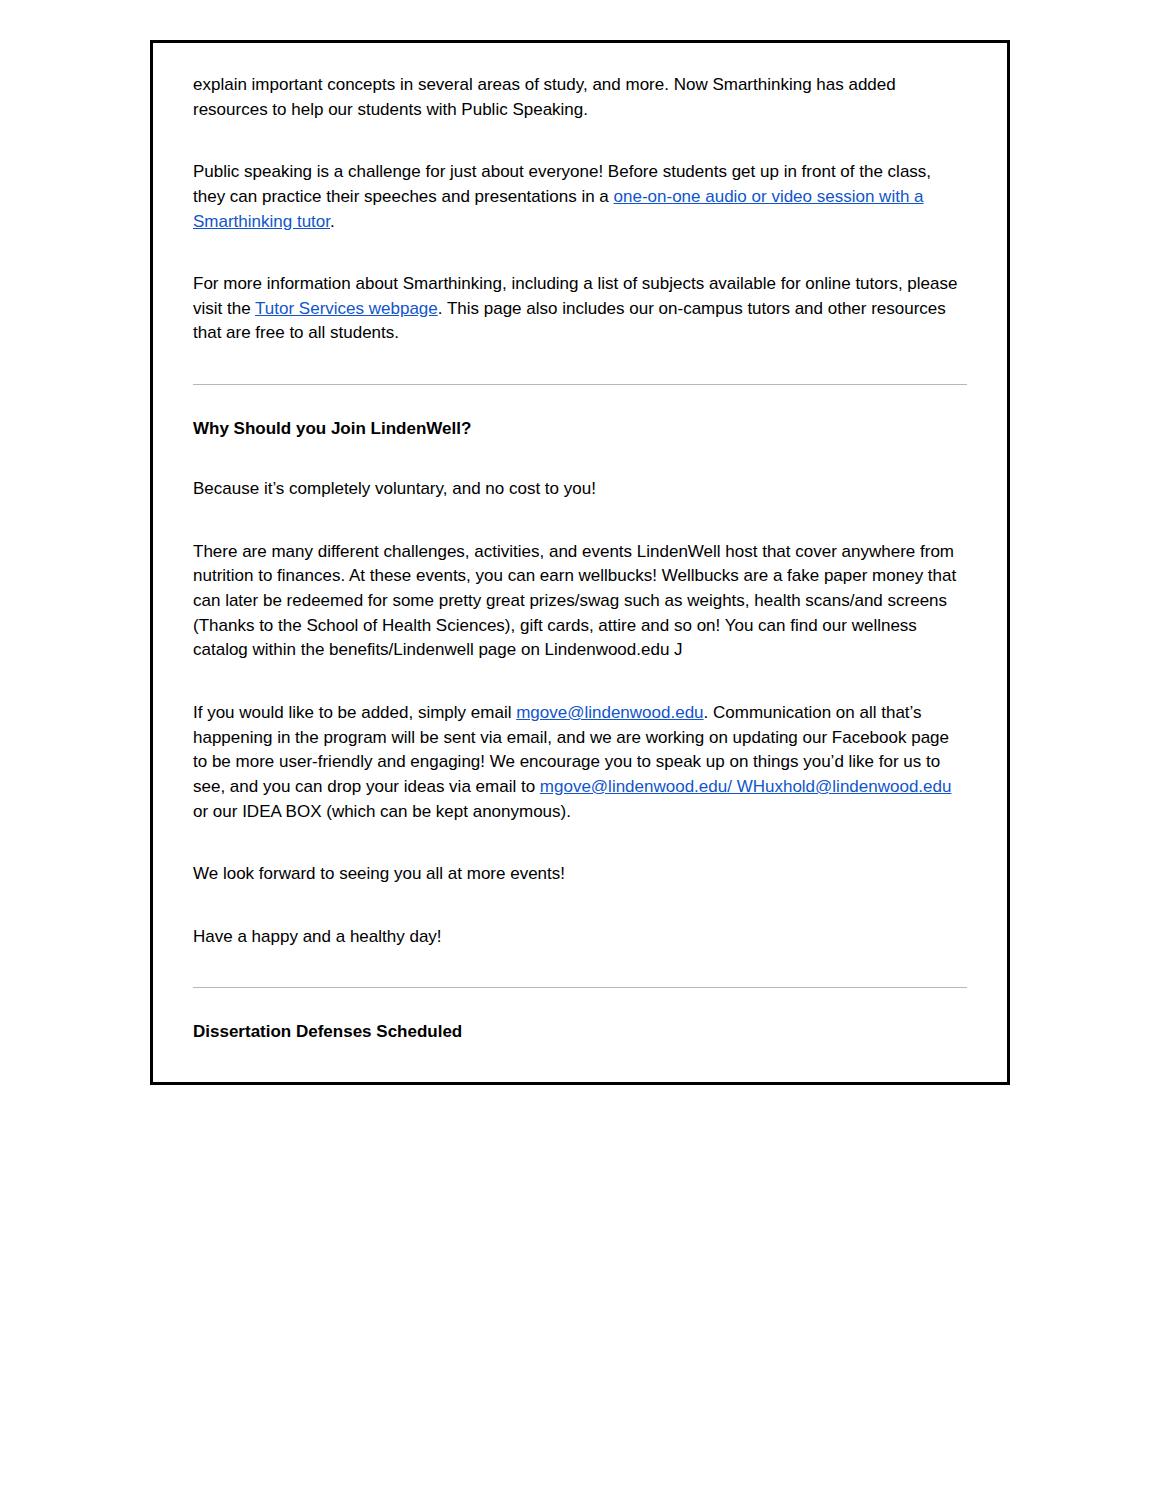explain important concepts in several areas of study, and more. Now Smarthinking has added resources to help our students with Public Speaking.
Public speaking is a challenge for just about everyone! Before students get up in front of the class, they can practice their speeches and presentations in a one-on-one audio or video session with a Smarthinking tutor.
For more information about Smarthinking, including a list of subjects available for online tutors, please visit the Tutor Services webpage. This page also includes our on-campus tutors and other resources that are free to all students.
Why Should you Join LindenWell?
Because it’s completely voluntary, and no cost to you!
There are many different challenges, activities, and events LindenWell host that cover anywhere from nutrition to finances. At these events, you can earn wellbucks! Wellbucks are a fake paper money that can later be redeemed for some pretty great prizes/swag such as weights, health scans/and screens (Thanks to the School of Health Sciences), gift cards, attire and so on! You can find our wellness catalog within the benefits/Lindenwell page on Lindenwood.edu J
If you would like to be added, simply email mgove@lindenwood.edu. Communication on all that’s happening in the program will be sent via email, and we are working on updating our Facebook page to be more user-friendly and engaging! We encourage you to speak up on things you’d like for us to see, and you can drop your ideas via email to mgove@lindenwood.edu/ WHuxhold@lindenwood.edu or our IDEA BOX (which can be kept anonymous).
We look forward to seeing you all at more events!
Have a happy and a healthy day!
Dissertation Defenses Scheduled